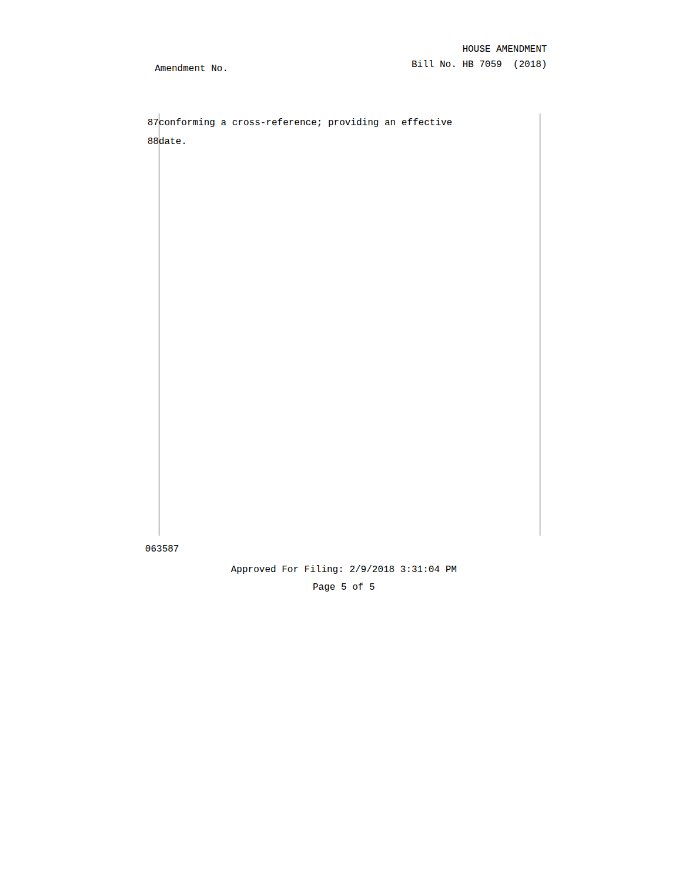HOUSE AMENDMENT
Bill No. HB 7059 (2018)
Amendment No.
| 87 | conforming a cross-reference; providing an effective |
| 88 | date. |
063587
Approved For Filing: 2/9/2018 3:31:04 PM
Page 5 of 5